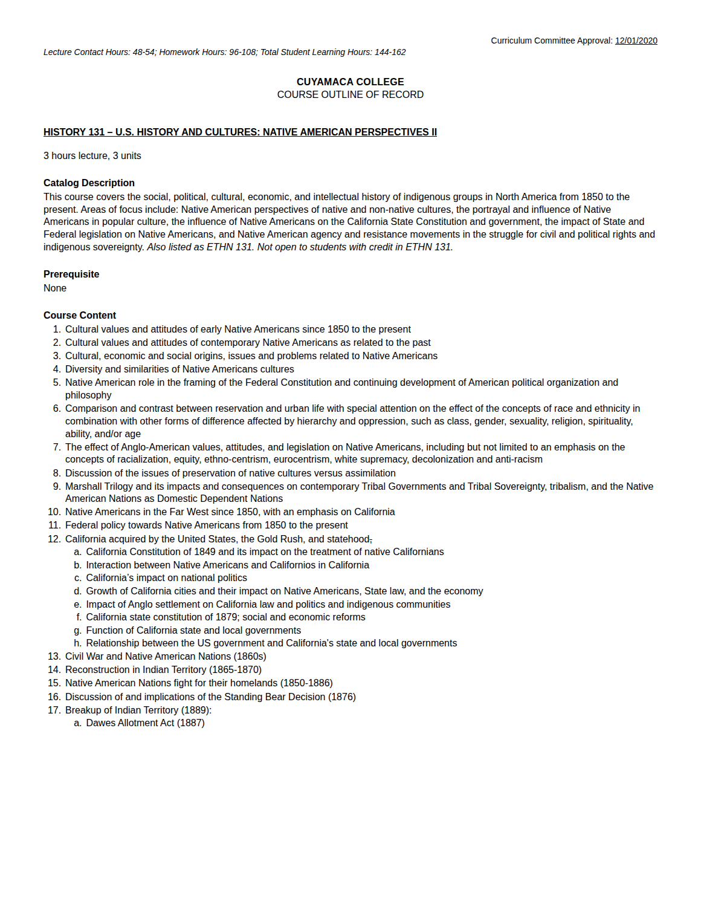Curriculum Committee Approval: 12/01/2020
Lecture Contact Hours: 48-54; Homework Hours: 96-108; Total Student Learning Hours: 144-162
CUYAMACA COLLEGE
COURSE OUTLINE OF RECORD
HISTORY 131 – U.S. HISTORY AND CULTURES: NATIVE AMERICAN PERSPECTIVES II
3 hours lecture, 3 units
Catalog Description
This course covers the social, political, cultural, economic, and intellectual history of indigenous groups in North America from 1850 to the present. Areas of focus include: Native American perspectives of native and non-native cultures, the portrayal and influence of Native Americans in popular culture, the influence of Native Americans on the California State Constitution and government, the impact of State and Federal legislation on Native Americans, and Native American agency and resistance movements in the struggle for civil and political rights and indigenous sovereignty. Also listed as ETHN 131. Not open to students with credit in ETHN 131.
Prerequisite
None
Course Content
Cultural values and attitudes of early Native Americans since 1850 to the present
Cultural values and attitudes of contemporary Native Americans as related to the past
Cultural, economic and social origins, issues and problems related to Native Americans
Diversity and similarities of Native Americans cultures
Native American role in the framing of the Federal Constitution and continuing development of American political organization and philosophy
Comparison and contrast between reservation and urban life with special attention on the effect of the concepts of race and ethnicity in combination with other forms of difference affected by hierarchy and oppression, such as class, gender, sexuality, religion, spirituality, ability, and/or age
The effect of Anglo-American values, attitudes, and legislation on Native Americans, including but not limited to an emphasis on the concepts of racialization, equity, ethno-centrism, eurocentrism, white supremacy, decolonization and anti-racism
Discussion of the issues of preservation of native cultures versus assimilation
Marshall Trilogy and its impacts and consequences on contemporary Tribal Governments and Tribal Sovereignty, tribalism, and the Native American Nations as Domestic Dependent Nations
Native Americans in the Far West since 1850, with an emphasis on California
Federal policy towards Native Americans from 1850 to the present
California acquired by the United States, the Gold Rush, and statehood,
California Constitution of 1849 and its impact on the treatment of native Californians
Interaction between Native Americans and Californios in California
California’s impact on national politics
Growth of California cities and their impact on Native Americans, State law, and the economy
Impact of Anglo settlement on California law and politics and indigenous communities
California state constitution of 1879; social and economic reforms
Function of California state and local governments
Relationship between the US government and California's state and local governments
Civil War and Native American Nations (1860s)
Reconstruction in Indian Territory (1865-1870)
Native American Nations fight for their homelands (1850-1886)
Discussion of and implications of the Standing Bear Decision (1876)
Breakup of Indian Territory (1889):
Dawes Allotment Act (1887)